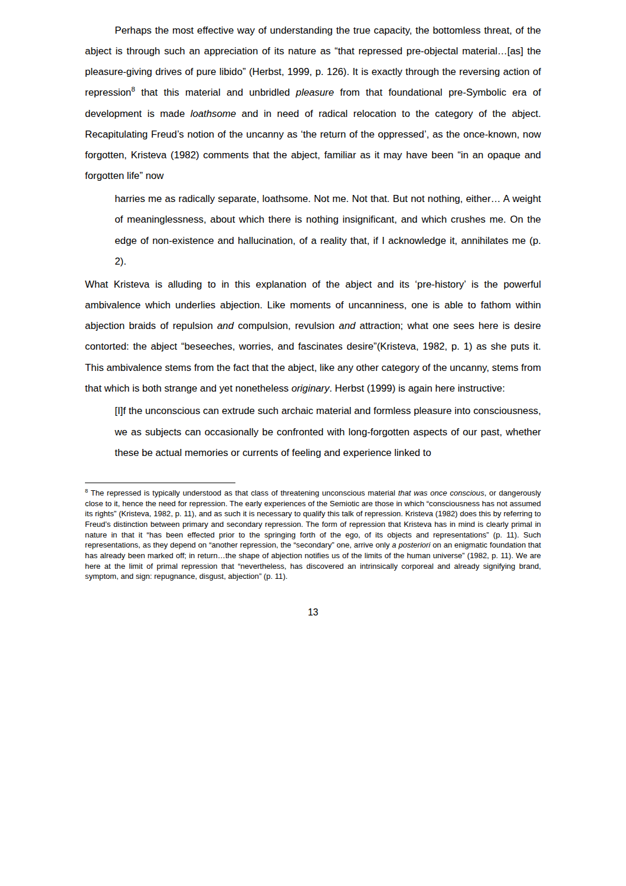Perhaps the most effective way of understanding the true capacity, the bottomless threat, of the abject is through such an appreciation of its nature as “that repressed pre-objectal material…[as] the pleasure-giving drives of pure libido” (Herbst, 1999, p. 126). It is exactly through the reversing action of repression8 that this material and unbridled pleasure from that foundational pre-Symbolic era of development is made loathsome and in need of radical relocation to the category of the abject. Recapitulating Freud’s notion of the uncanny as ‘the return of the oppressed’, as the once-known, now forgotten, Kristeva (1982) comments that the abject, familiar as it may have been “in an opaque and forgotten life” now
harries me as radically separate, loathsome. Not me. Not that. But not nothing, either… A weight of meaninglessness, about which there is nothing insignificant, and which crushes me. On the edge of non-existence and hallucination, of a reality that, if I acknowledge it, annihilates me (p. 2).
What Kristeva is alluding to in this explanation of the abject and its ‘pre-history’ is the powerful ambivalence which underlies abjection. Like moments of uncanniness, one is able to fathom within abjection braids of repulsion and compulsion, revulsion and attraction; what one sees here is desire contorted: the abject “beseeches, worries, and fascinates desire”(Kristeva, 1982, p. 1) as she puts it. This ambivalence stems from the fact that the abject, like any other category of the uncanny, stems from that which is both strange and yet nonetheless originary. Herbst (1999) is again here instructive:
[I]f the unconscious can extrude such archaic material and formless pleasure into consciousness, we as subjects can occasionally be confronted with long-forgotten aspects of our past, whether these be actual memories or currents of feeling and experience linked to
8 The repressed is typically understood as that class of threatening unconscious material that was once conscious, or dangerously close to it, hence the need for repression. The early experiences of the Semiotic are those in which “consciousness has not assumed its rights” (Kristeva, 1982, p. 11), and as such it is necessary to qualify this talk of repression. Kristeva (1982) does this by referring to Freud’s distinction between primary and secondary repression. The form of repression that Kristeva has in mind is clearly primal in nature in that it “has been effected prior to the springing forth of the ego, of its objects and representations” (p. 11). Such representations, as they depend on “another repression, the “secondary” one, arrive only a posteriori on an enigmatic foundation that has already been marked off; in return…the shape of abjection notifies us of the limits of the human universe” (1982, p. 11). We are here at the limit of primal repression that “nevertheless, has discovered an intrinsically corporeal and already signifying brand, symptom, and sign: repugnance, disgust, abjection” (p. 11).
13